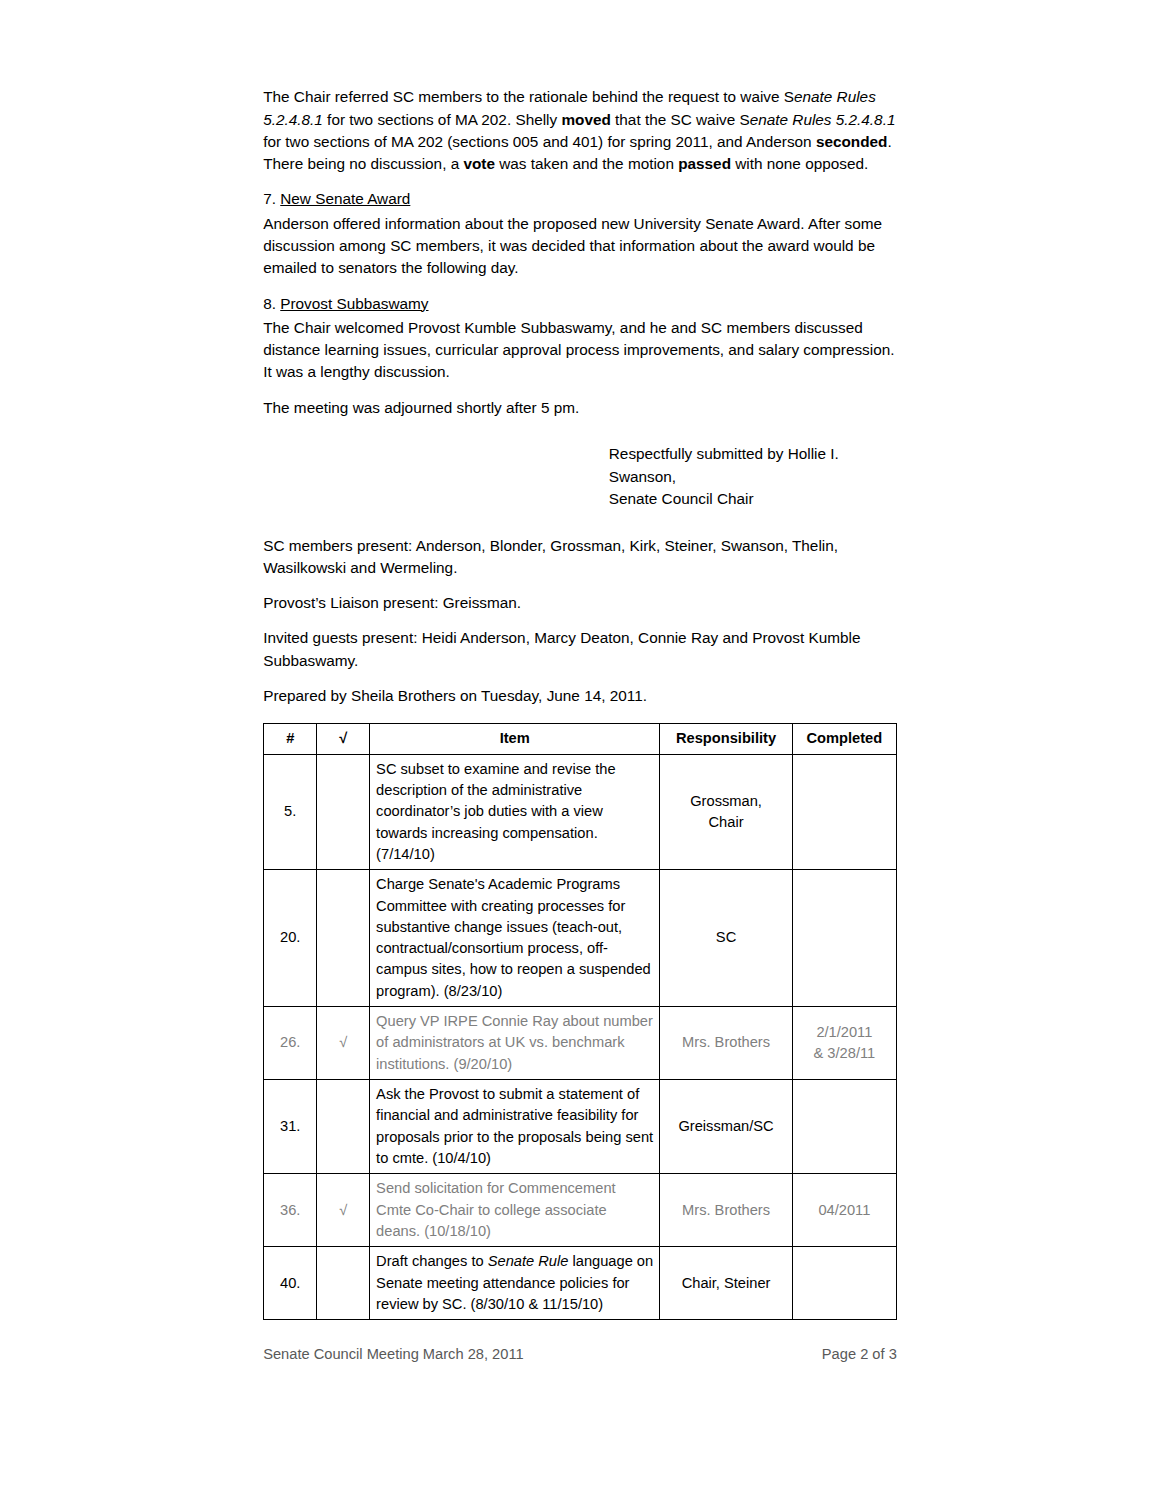The Chair referred SC members to the rationale behind the request to waive Senate Rules 5.2.4.8.1 for two sections of MA 202. Shelly moved that the SC waive Senate Rules 5.2.4.8.1 for two sections of MA 202 (sections 005 and 401) for spring 2011, and Anderson seconded. There being no discussion, a vote was taken and the motion passed with none opposed.
7. New Senate Award
Anderson offered information about the proposed new University Senate Award. After some discussion among SC members, it was decided that information about the award would be emailed to senators the following day.
8. Provost Subbaswamy
The Chair welcomed Provost Kumble Subbaswamy, and he and SC members discussed distance learning issues, curricular approval process improvements, and salary compression. It was a lengthy discussion.
The meeting was adjourned shortly after 5 pm.
Respectfully submitted by Hollie I. Swanson,
Senate Council Chair
SC members present: Anderson, Blonder, Grossman, Kirk, Steiner, Swanson, Thelin, Wasilkowski and Wermeling.
Provost’s Liaison present: Greissman.
Invited guests present: Heidi Anderson, Marcy Deaton, Connie Ray and Provost Kumble Subbaswamy.
Prepared by Sheila Brothers on Tuesday, June 14, 2011.
| # | √ | Item | Responsibility | Completed |
| --- | --- | --- | --- | --- |
| 5. | | SC subset to examine and revise the description of the administrative coordinator’s job duties with a view towards increasing compensation. (7/14/10) | Grossman, Chair | |
| 20. | | Charge Senate's Academic Programs Committee with creating processes for substantive change issues (teach-out, contractual/consortium process, off-campus sites, how to reopen a suspended program). (8/23/10) | SC | |
| 26. | √ | Query VP IRPE Connie Ray about number of administrators at UK vs. benchmark institutions. (9/20/10) | Mrs. Brothers | 2/1/2011 & 3/28/11 |
| 31. | | Ask the Provost to submit a statement of financial and administrative feasibility for proposals prior to the proposals being sent to cmte. (10/4/10) | Greissman/SC | |
| 36. | √ | Send solicitation for Commencement Cmte Co-Chair to college associate deans. (10/18/10) | Mrs. Brothers | 04/2011 |
| 40. | | Draft changes to Senate Rule language on Senate meeting attendance policies for review by SC. (8/30/10 & 11/15/10) | Chair, Steiner | |
Senate Council Meeting March 28, 2011 Page 2 of 3